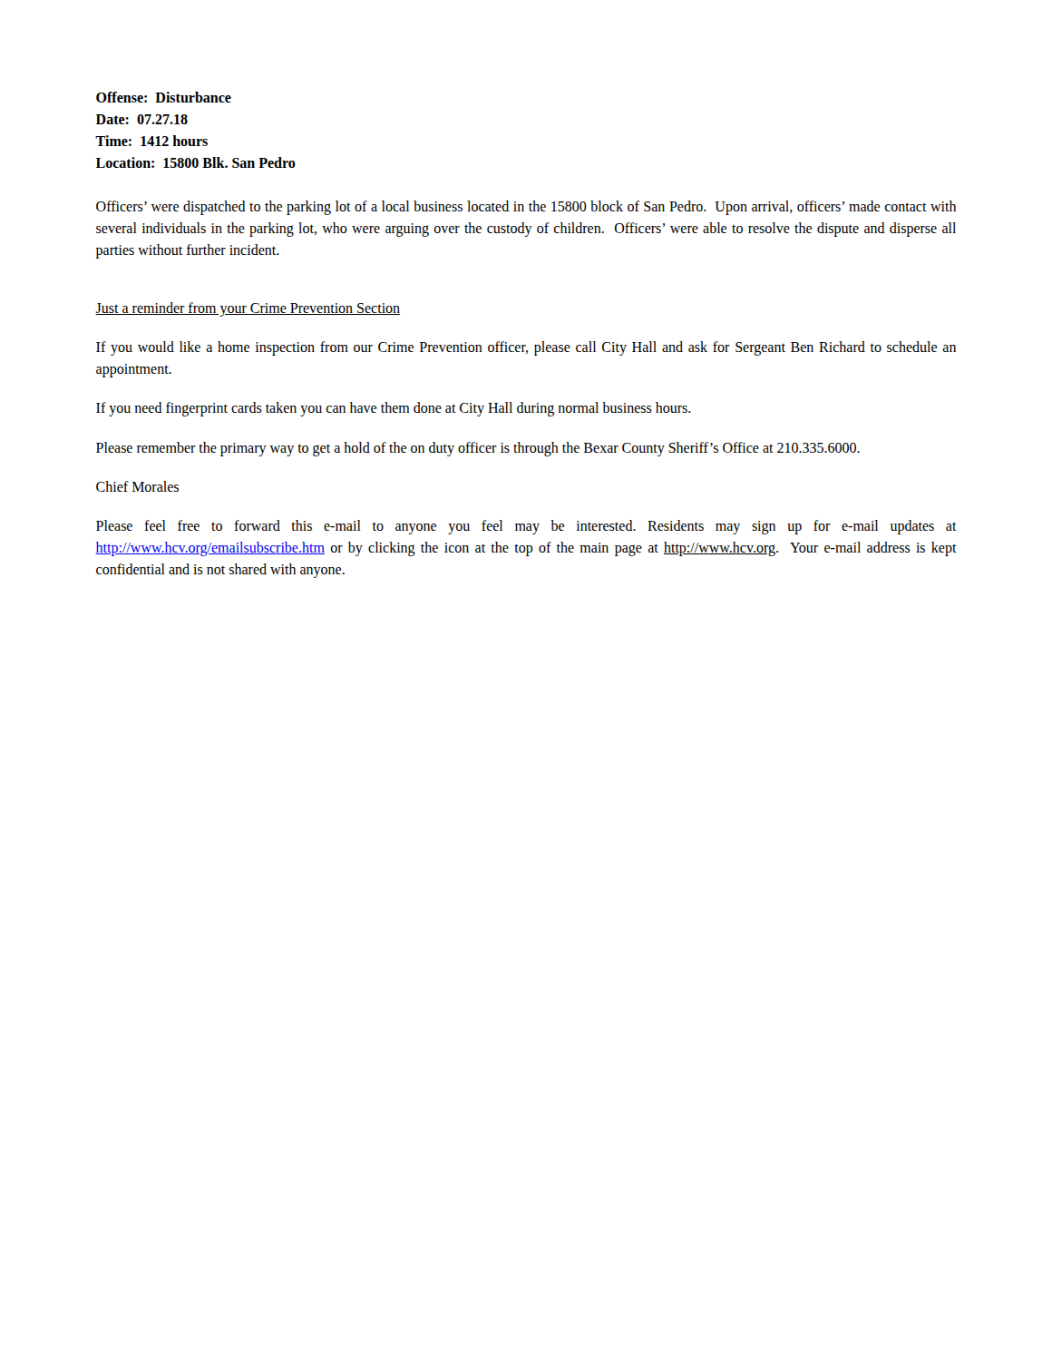Offense: Disturbance
Date: 07.27.18
Time: 1412 hours
Location: 15800 Blk. San Pedro
Officers’ were dispatched to the parking lot of a local business located in the 15800 block of San Pedro. Upon arrival, officers’ made contact with several individuals in the parking lot, who were arguing over the custody of children. Officers’ were able to resolve the dispute and disperse all parties without further incident.
Just a reminder from your Crime Prevention Section
If you would like a home inspection from our Crime Prevention officer, please call City Hall and ask for Sergeant Ben Richard to schedule an appointment.
If you need fingerprint cards taken you can have them done at City Hall during normal business hours.
Please remember the primary way to get a hold of the on duty officer is through the Bexar County Sheriff’s Office at 210.335.6000.
Chief Morales
Please feel free to forward this e-mail to anyone you feel may be interested. Residents may sign up for e-mail updates at http://www.hcv.org/emailsubscribe.htm or by clicking the icon at the top of the main page at http://www.hcv.org. Your e-mail address is kept confidential and is not shared with anyone.